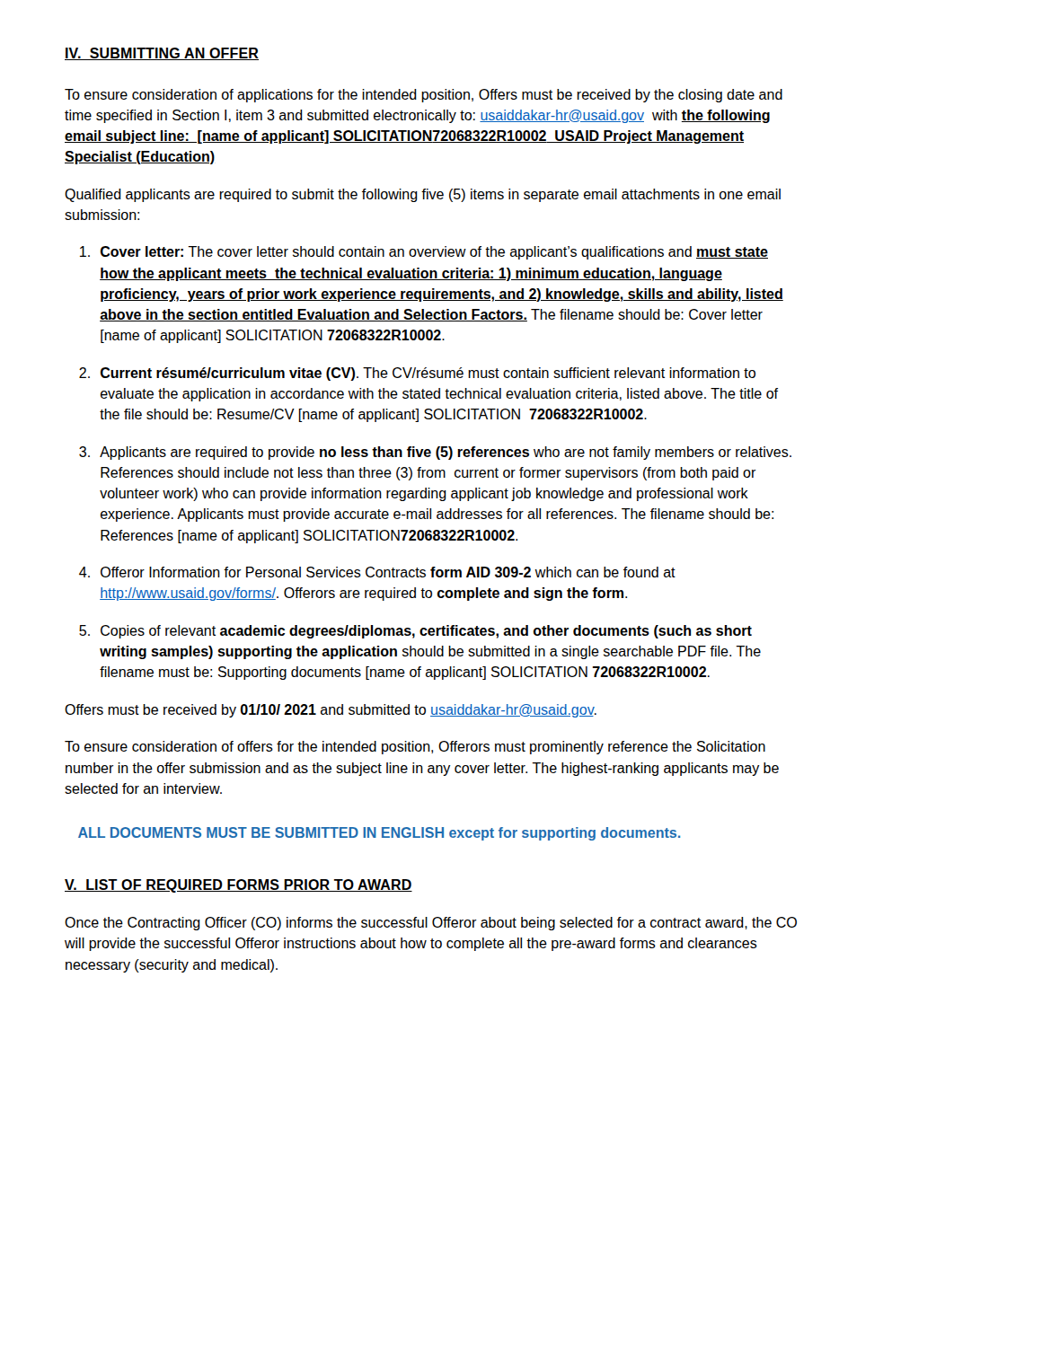IV. SUBMITTING AN OFFER
To ensure consideration of applications for the intended position, Offers must be received by the closing date and time specified in Section I, item 3 and submitted electronically to: usaiddakar-hr@usaid.gov with the following email subject line: [name of applicant] SOLICITATION 72068322R10002 USAID Project Management Specialist (Education)
Qualified applicants are required to submit the following five (5) items in separate email attachments in one email submission:
Cover letter: The cover letter should contain an overview of the applicant’s qualifications and must state how the applicant meets the technical evaluation criteria: 1) minimum education, language proficiency, years of prior work experience requirements, and 2) knowledge, skills and ability, listed above in the section entitled Evaluation and Selection Factors. The filename should be: Cover letter [name of applicant] SOLICITATION 72068322R10002.
Current résumé/curriculum vitae (CV). The CV/résumé must contain sufficient relevant information to evaluate the application in accordance with the stated technical evaluation criteria, listed above. The title of the file should be: Resume/CV [name of applicant] SOLICITATION 72068322R10002.
Applicants are required to provide no less than five (5) references who are not family members or relatives. References should include not less than three (3) from current or former supervisors (from both paid or volunteer work) who can provide information regarding applicant job knowledge and professional work experience. Applicants must provide accurate e-mail addresses for all references. The filename should be: References [name of applicant] SOLICITATION72068322R10002.
Offeror Information for Personal Services Contracts form AID 309-2 which can be found at http://www.usaid.gov/forms/. Offerors are required to complete and sign the form.
Copies of relevant academic degrees/diplomas, certificates, and other documents (such as short writing samples) supporting the application should be submitted in a single searchable PDF file. The filename must be: Supporting documents [name of applicant] SOLICITATION 72068322R10002.
Offers must be received by 01/10/ 2021 and submitted to usaiddakar-hr@usaid.gov.
To ensure consideration of offers for the intended position, Offerors must prominently reference the Solicitation number in the offer submission and as the subject line in any cover letter. The highest-ranking applicants may be selected for an interview.
ALL DOCUMENTS MUST BE SUBMITTED IN ENGLISH except for supporting documents.
V. LIST OF REQUIRED FORMS PRIOR TO AWARD
Once the Contracting Officer (CO) informs the successful Offeror about being selected for a contract award, the CO will provide the successful Offeror instructions about how to complete all the pre-award forms and clearances necessary (security and medical).